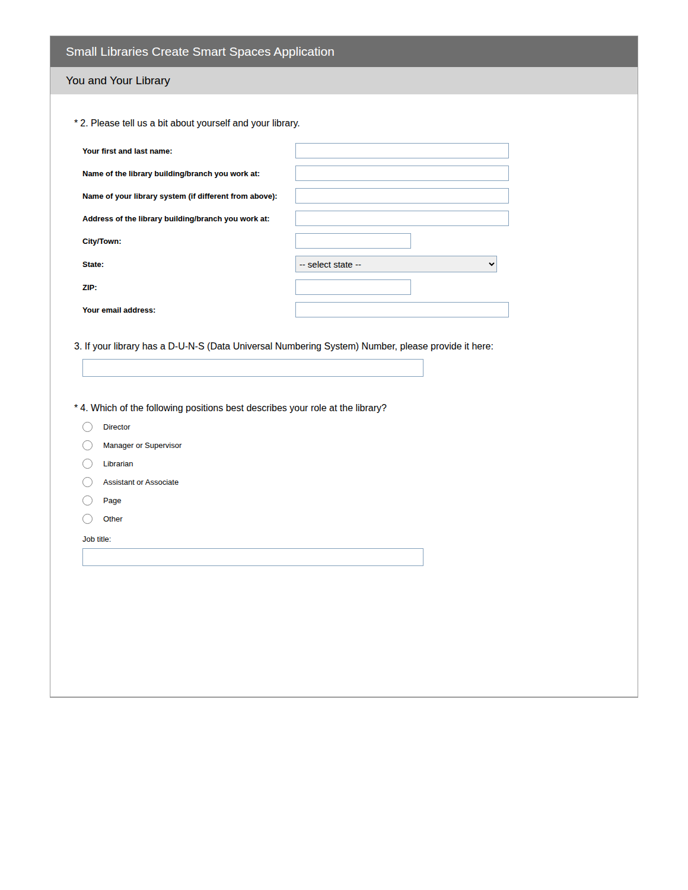Small Libraries Create Smart Spaces Application
You and Your Library
*2. Please tell us a bit about yourself and your library.
| Your first and last name: | |
| Name of the library building/branch you work at: | |
| Name of your library system (if different from above): | |
| Address of the library building/branch you work at: | |
| City/Town: | |
| State: | -- select state -- |
| ZIP: | |
| Your email address: | |
3. If your library has a D-U-N-S (Data Universal Numbering System) Number, please provide it here:
*4. Which of the following positions best describes your role at the library?
Director
Manager or Supervisor
Librarian
Assistant or Associate
Page
Other
Job title: